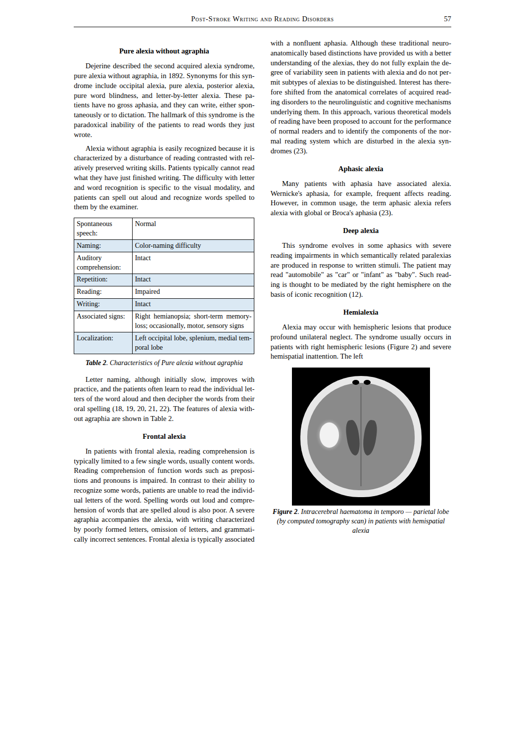Post-Stroke Writing and Reading Disorders 57
Pure alexia without agraphia
Dejerine described the second acquired alexia syndrome, pure alexia without agraphia, in 1892. Synonyms for this syndrome include occipital alexia, pure alexia, posterior alexia, pure word blindness, and letter-by-letter alexia. These patients have no gross aphasia, and they can write, either spontaneously or to dictation. The hallmark of this syndrome is the paradoxical inability of the patients to read words they just wrote.
Alexia without agraphia is easily recognized because it is characterized by a disturbance of reading contrasted with relatively preserved writing skills. Patients typically cannot read what they have just finished writing. The difficulty with letter and word recognition is specific to the visual modality, and patients can spell out aloud and recognize words spelled to them by the examiner.
| Spontaneous speech: | Normal |
| Naming: | Color-naming difficulty |
| Auditory comprehension: | Intact |
| Repetition: | Intact |
| Reading: | Impaired |
| Writing: | Intact |
| Associated signs: | Right hemianopsia; short-term memoryloss; occasionally, motor, sensory signs |
| Localization: | Left occipital lobe, splenium, medial temporal lobe |
Table 2. Characteristics of Pure alexia without agraphia
Letter naming, although initially slow, improves with practice, and the patients often learn to read the individual letters of the word aloud and then decipher the words from their oral spelling (18, 19, 20, 21, 22). The features of alexia without agraphia are shown in Table 2.
Frontal alexia
In patients with frontal alexia, reading comprehension is typically limited to a few single words, usually content words. Reading comprehension of function words such as prepositions and pronouns is impaired. In contrast to their ability to recognize some words, patients are unable to read the individual letters of the word. Spelling words out loud and comprehension of words that are spelled aloud is also poor. A severe agraphia accompanies the alexia, with writing characterized by poorly formed letters, omission of letters, and grammatically incorrect sentences. Frontal alexia is typically associated with a nonfluent aphasia. Although these traditional neuro-anatomically based distinctions have provided us with a better understanding of the alexias, they do not fully explain the degree of variability seen in patients with alexia and do not permit subtypes of alexias to be distinguished. Interest has therefore shifted from the anatomical correlates of acquired reading disorders to the neurolinguistic and cognitive mechanisms underlying them. In this approach, various theoretical models of reading have been proposed to account for the performance of normal readers and to identify the components of the normal reading system which are disturbed in the alexia syndromes (23).
Aphasic alexia
Many patients with aphasia have associated alexia. Wernicke's aphasia, for example, frequent affects reading. However, in common usage, the term aphasic alexia refers alexia with global or Broca's aphasia (23).
Deep alexia
This syndrome evolves in some aphasics with severe reading impairments in which semantically related paralexias are produced in response to written stimuli. The patient may read "automobile" as "car" or "infant" as "baby". Such reading is thought to be mediated by the right hemisphere on the basis of iconic recognition (12).
Hemialexia
Alexia may occur with hemispheric lesions that produce profound unilateral neglect. The syndrome usually occurs in patients with right hemispheric lesions (Figure 2) and severe hemispatial inattention. The left
Figure 2. Intracerebral haematoma in temporo — parietal lobe (by computed tomography scan) in patients with hemispatial alexia